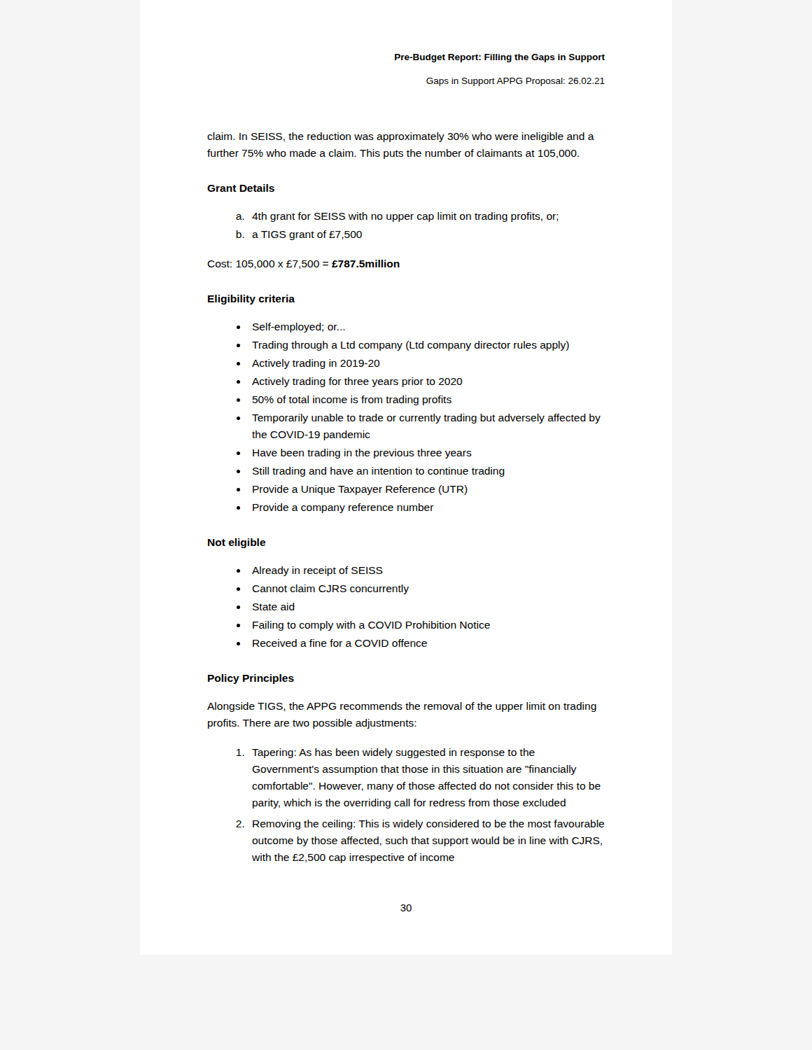Pre-Budget Report: Filling the Gaps in Support
Gaps in Support APPG Proposal: 26.02.21
claim. In SEISS, the reduction was approximately 30% who were ineligible and a further 75% who made a claim. This puts the number of claimants at 105,000.
Grant Details
4th grant for SEISS with no upper cap limit on trading profits, or;
a TIGS grant of £7,500
Cost: 105,000 x £7,500 = £787.5million
Eligibility criteria
Self-employed; or...
Trading through a Ltd company (Ltd company director rules apply)
Actively trading in 2019-20
Actively trading for three years prior to 2020
50% of total income is from trading profits
Temporarily unable to trade or currently trading but adversely affected by the COVID-19 pandemic
Have been trading in the previous three years
Still trading and have an intention to continue trading
Provide a Unique Taxpayer Reference (UTR)
Provide a company reference number
Not eligible
Already in receipt of SEISS
Cannot claim CJRS concurrently
State aid
Failing to comply with a COVID Prohibition Notice
Received a fine for a COVID offence
Policy Principles
Alongside TIGS, the APPG recommends the removal of the upper limit on trading profits. There are two possible adjustments:
Tapering: As has been widely suggested in response to the Government's assumption that those in this situation are "financially comfortable". However, many of those affected do not consider this to be parity, which is the overriding call for redress from those excluded
Removing the ceiling: This is widely considered to be the most favourable outcome by those affected, such that support would be in line with CJRS, with the £2,500 cap irrespective of income
30